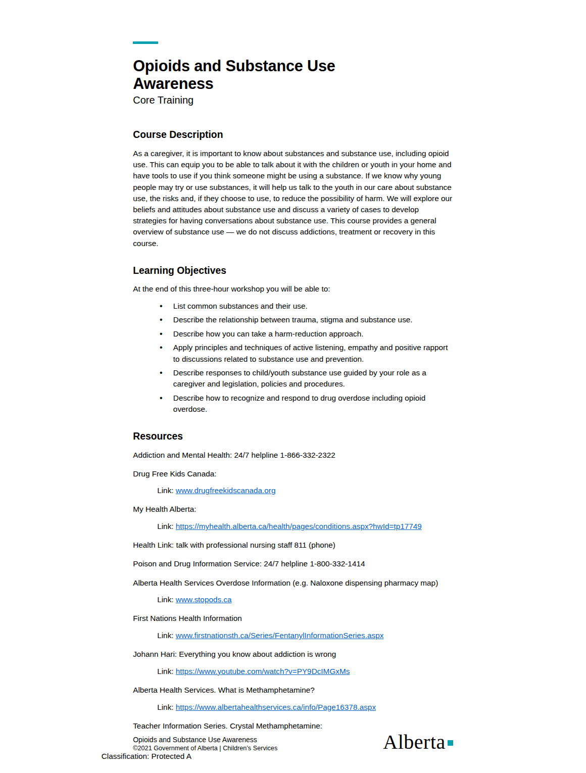Opioids and Substance Use
Awareness
Core Training
Course Description
As a caregiver, it is important to know about substances and substance use, including opioid use. This can equip you to be able to talk about it with the children or youth in your home and have tools to use if you think someone might be using a substance. If we know why young people may try or use substances, it will help us talk to the youth in our care about substance use, the risks and, if they choose to use, to reduce the possibility of harm. We will explore our beliefs and attitudes about substance use and discuss a variety of cases to develop strategies for having conversations about substance use. This course provides a general overview of substance use — we do not discuss addictions, treatment or recovery in this course.
Learning Objectives
At the end of this three-hour workshop you will be able to:
List common substances and their use.
Describe the relationship between trauma, stigma and substance use.
Describe how you can take a harm-reduction approach.
Apply principles and techniques of active listening, empathy and positive rapport to discussions related to substance use and prevention.
Describe responses to child/youth substance use guided by your role as a caregiver and legislation, policies and procedures.
Describe how to recognize and respond to drug overdose including opioid overdose.
Resources
Addiction and Mental Health: 24/7 helpline 1-866-332-2322
Drug Free Kids Canada:
Link: www.drugfreekidscanada.org
My Health Alberta:
Link: https://myhealth.alberta.ca/health/pages/conditions.aspx?hwId=tp17749
Health Link: talk with professional nursing staff 811 (phone)
Poison and Drug Information Service: 24/7 helpline 1-800-332-1414
Alberta Health Services Overdose Information (e.g. Naloxone dispensing pharmacy map)
Link: www.stopods.ca
First Nations Health Information
Link: www.firstnationsth.ca/Series/FentanylInformationSeries.aspx
Johann Hari: Everything you know about addiction is wrong
Link: https://www.youtube.com/watch?v=PY9DcIMGxMs
Alberta Health Services. What is Methamphetamine?
Link: https://www.albertahealthservices.ca/info/Page16378.aspx
Teacher Information Series. Crystal Methamphetamine:
Opioids and Substance Use Awareness
©2021 Government of Alberta | Children’s Services
Alberta
Classification: Protected A